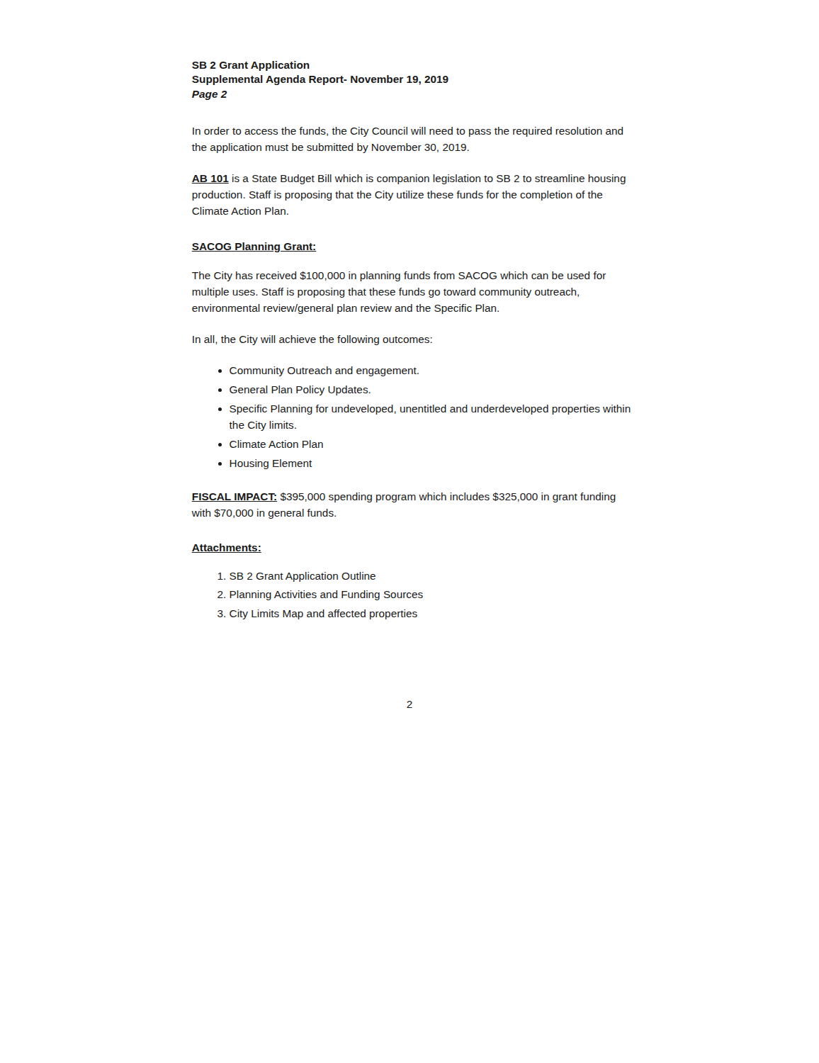SB 2 Grant Application
Supplemental Agenda Report- November 19, 2019
Page 2
In order to access the funds, the City Council will need to pass the required resolution and the application must be submitted by November 30, 2019.
AB 101 is a State Budget Bill which is companion legislation to SB 2 to streamline housing production. Staff is proposing that the City utilize these funds for the completion of the Climate Action Plan.
SACOG Planning Grant:
The City has received $100,000 in planning funds from SACOG which can be used for multiple uses. Staff is proposing that these funds go toward community outreach, environmental review/general plan review and the Specific Plan.
In all, the City will achieve the following outcomes:
Community Outreach and engagement.
General Plan Policy Updates.
Specific Planning for undeveloped, unentitled and underdeveloped properties within the City limits.
Climate Action Plan
Housing Element
FISCAL IMPACT: $395,000 spending program which includes $325,000 in grant funding with $70,000 in general funds.
Attachments:
SB 2 Grant Application Outline
Planning Activities and Funding Sources
City Limits Map and affected properties
2